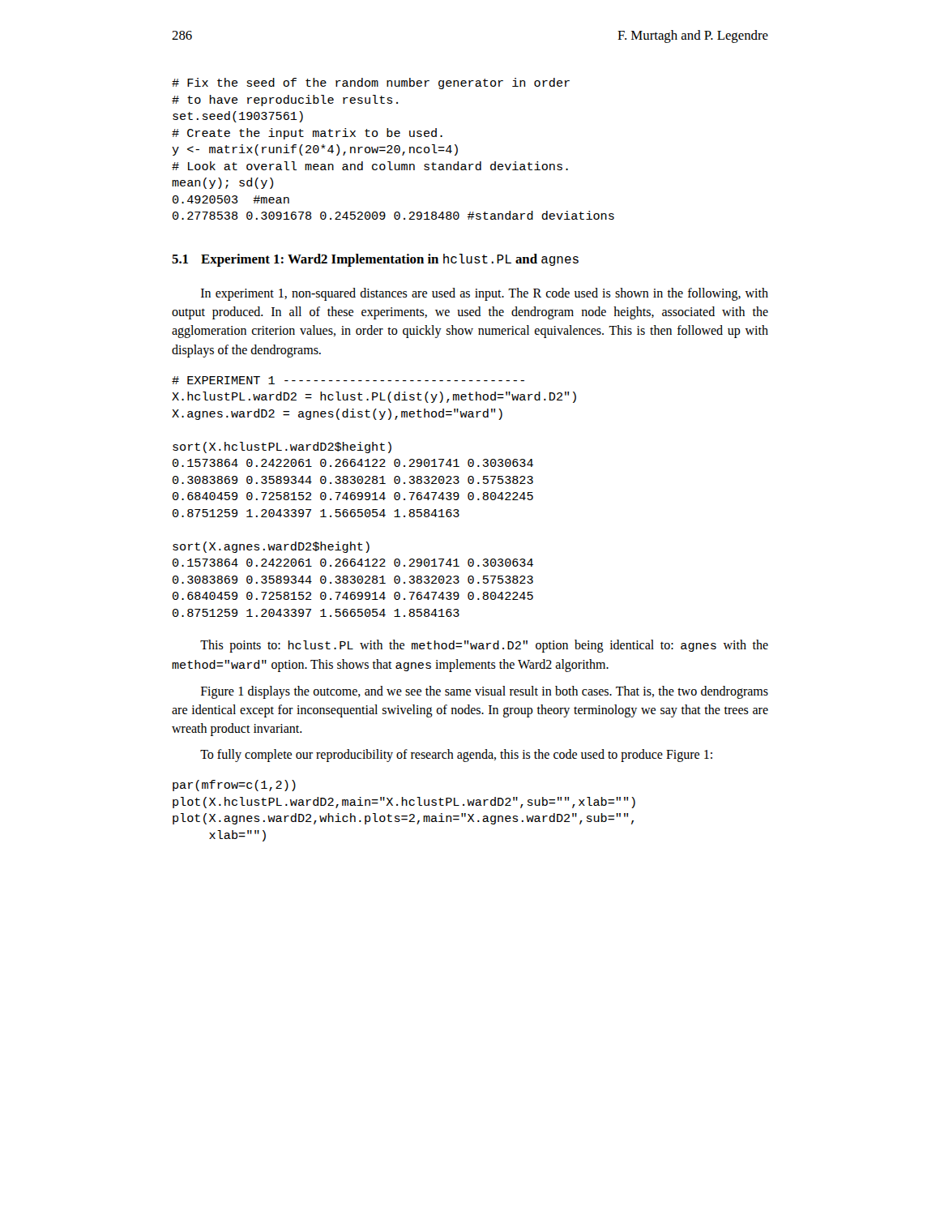286 F. Murtagh and P. Legendre
# Fix the seed of the random number generator in order
# to have reproducible results.
set.seed(19037561)
# Create the input matrix to be used.
y <- matrix(runif(20*4),nrow=20,ncol=4)
# Look at overall mean and column standard deviations.
mean(y); sd(y)
0.4920503  #mean
0.2778538 0.3091678 0.2452009 0.2918480 #standard deviations
5.1 Experiment 1: Ward2 Implementation in hclust.PL and agnes
In experiment 1, non-squared distances are used as input. The R code used is shown in the following, with output produced. In all of these experiments, we used the dendrogram node heights, associated with the agglomeration criterion values, in order to quickly show numerical equivalences. This is then followed up with displays of the dendrograms.
# EXPERIMENT 1 ---------------------------------
X.hclustPL.wardD2 = hclust.PL(dist(y),method="ward.D2")
X.agnes.wardD2 = agnes(dist(y),method="ward")

sort(X.hclustPL.wardD2$height)
0.1573864 0.2422061 0.2664122 0.2901741 0.3030634
0.3083869 0.3589344 0.3830281 0.3832023 0.5753823
0.6840459 0.7258152 0.7469914 0.7647439 0.8042245
0.8751259 1.2043397 1.5665054 1.8584163

sort(X.agnes.wardD2$height)
0.1573864 0.2422061 0.2664122 0.2901741 0.3030634
0.3083869 0.3589344 0.3830281 0.3832023 0.5753823
0.6840459 0.7258152 0.7469914 0.7647439 0.8042245
0.8751259 1.2043397 1.5665054 1.8584163
This points to: hclust.PL with the method="ward.D2" option being identical to: agnes with the method="ward" option. This shows that agnes implements the Ward2 algorithm.
Figure 1 displays the outcome, and we see the same visual result in both cases. That is, the two dendrograms are identical except for inconsequential swiveling of nodes. In group theory terminology we say that the trees are wreath product invariant.
To fully complete our reproducibility of research agenda, this is the code used to produce Figure 1:
par(mfrow=c(1,2))
plot(X.hclustPL.wardD2,main="X.hclustPL.wardD2",sub="",xlab="")
plot(X.agnes.wardD2,which.plots=2,main="X.agnes.wardD2",sub="",
     xlab="")